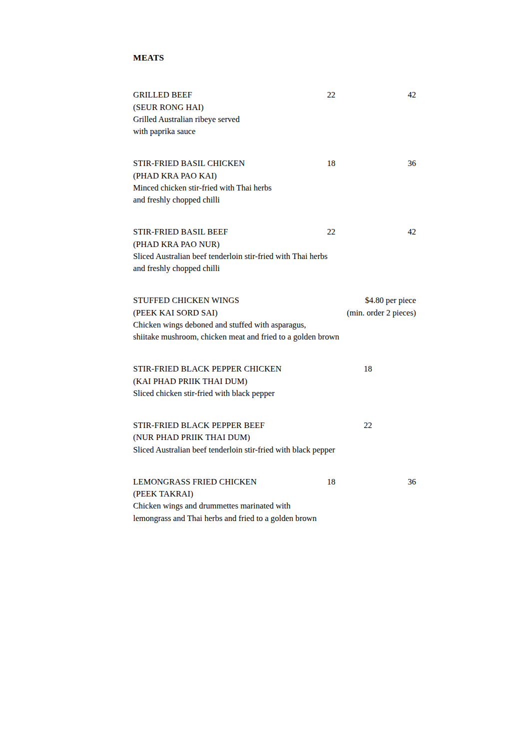MEATS
| GRILLED BEEF | 22 | 42 |
| (SEUR RONG HAI) Grilled Australian ribeye served with paprika sauce |
| STIR-FRIED BASIL CHICKEN | 18 | 36 |
| (PHAD KRA PAO KAI) Minced chicken stir-fried with Thai herbs and freshly chopped chilli |
| STIR-FRIED BASIL BEEF | 22 | 42 |
| (PHAD KRA PAO NUR) Sliced Australian beef tenderloin stir-fried with Thai herbs and freshly chopped chilli |
| STUFFED CHICKEN WINGS | $4.80 per piece |
| (PEEK KAI SORD SAI) | (min. order 2 pieces) |
| Chicken wings deboned and stuffed with asparagus, shiitake mushroom, chicken meat and fried to a golden brown |
| STIR-FRIED BLACK PEPPER CHICKEN | 18 |
| (KAI PHAD PRIIK THAI DUM) Sliced chicken stir-fried with black pepper |
| STIR-FRIED BLACK PEPPER BEEF | 22 |
| (NUR PHAD PRIIK THAI DUM) Sliced Australian beef tenderloin stir-fried with black pepper |
| LEMONGRASS FRIED CHICKEN | 18 | 36 |
| (PEEK TAKRAI) Chicken wings and drummettes marinated with lemongrass and Thai herbs and fried to a golden brown |